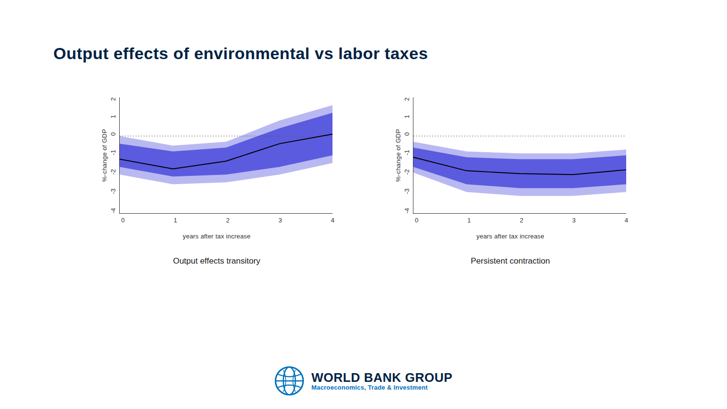Output effects of environmental vs labor taxes
%-change of GDP
2 1 0 -1 -2 -3 -4
01234
years after tax increase
Output effects transitory
%-change of GDP
2 1 0 -1 -2 -3 -4
01234
years after tax increase
Persistent contraction
WORLD BANK GROUP
Macroeconomics, Trade & Investment